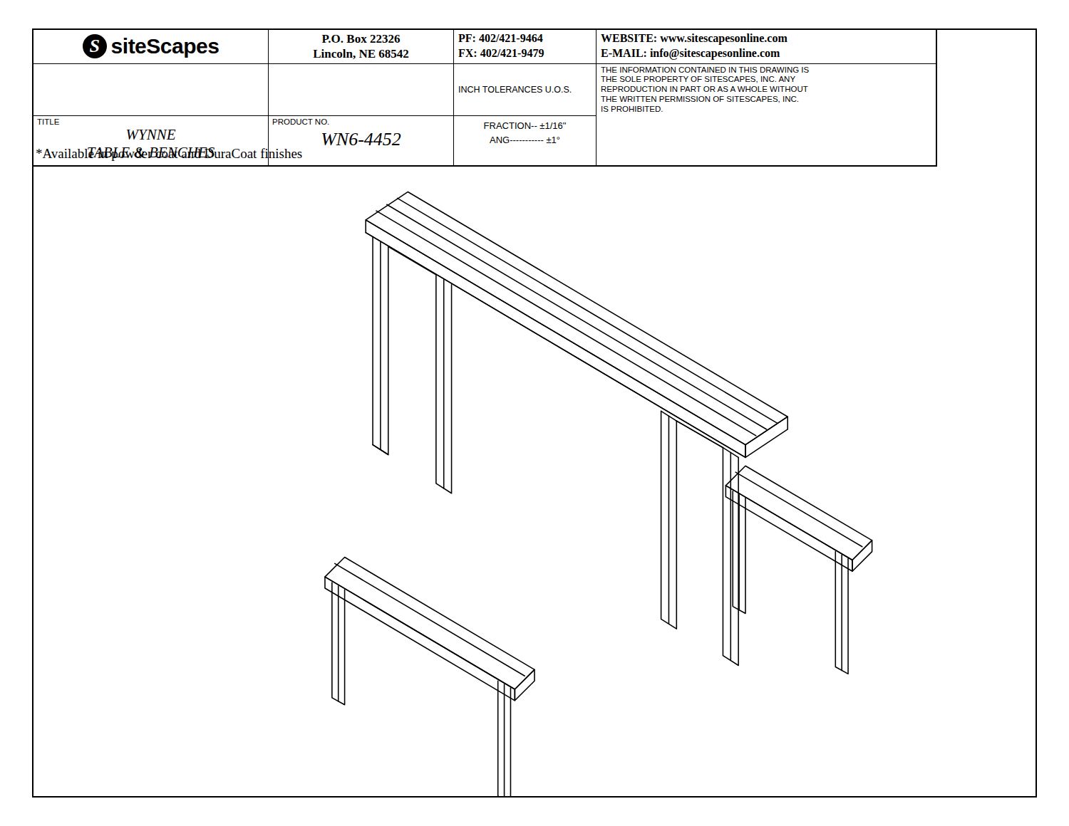S siteScapes
P.O. Box 22326
Lincoln, NE 68542
PF: 402/421-9464
FX: 402/421-9479
WEBSITE: www.sitescapesonline.com
E-MAIL: info@sitescapesonline.com
INCH TOLERANCES U.O.S.
THE INFORMATION CONTAINED IN THIS DRAWING IS
THE SOLE PROPERTY OF SITESCAPES, INC. ANY
REPRODUCTION IN PART OR AS A WHOLE WITHOUT
THE WRITTEN PERMISSION OF SITESCAPES, INC.
IS PROHIBITED.
TITLE
WYNNE
TABLE & BENCHES
PRODUCT NO.
WN6-4452
FRACTION-- ±1/16"
ANG----------- ±1°
*Available in powder coat and DuraCoat finishes